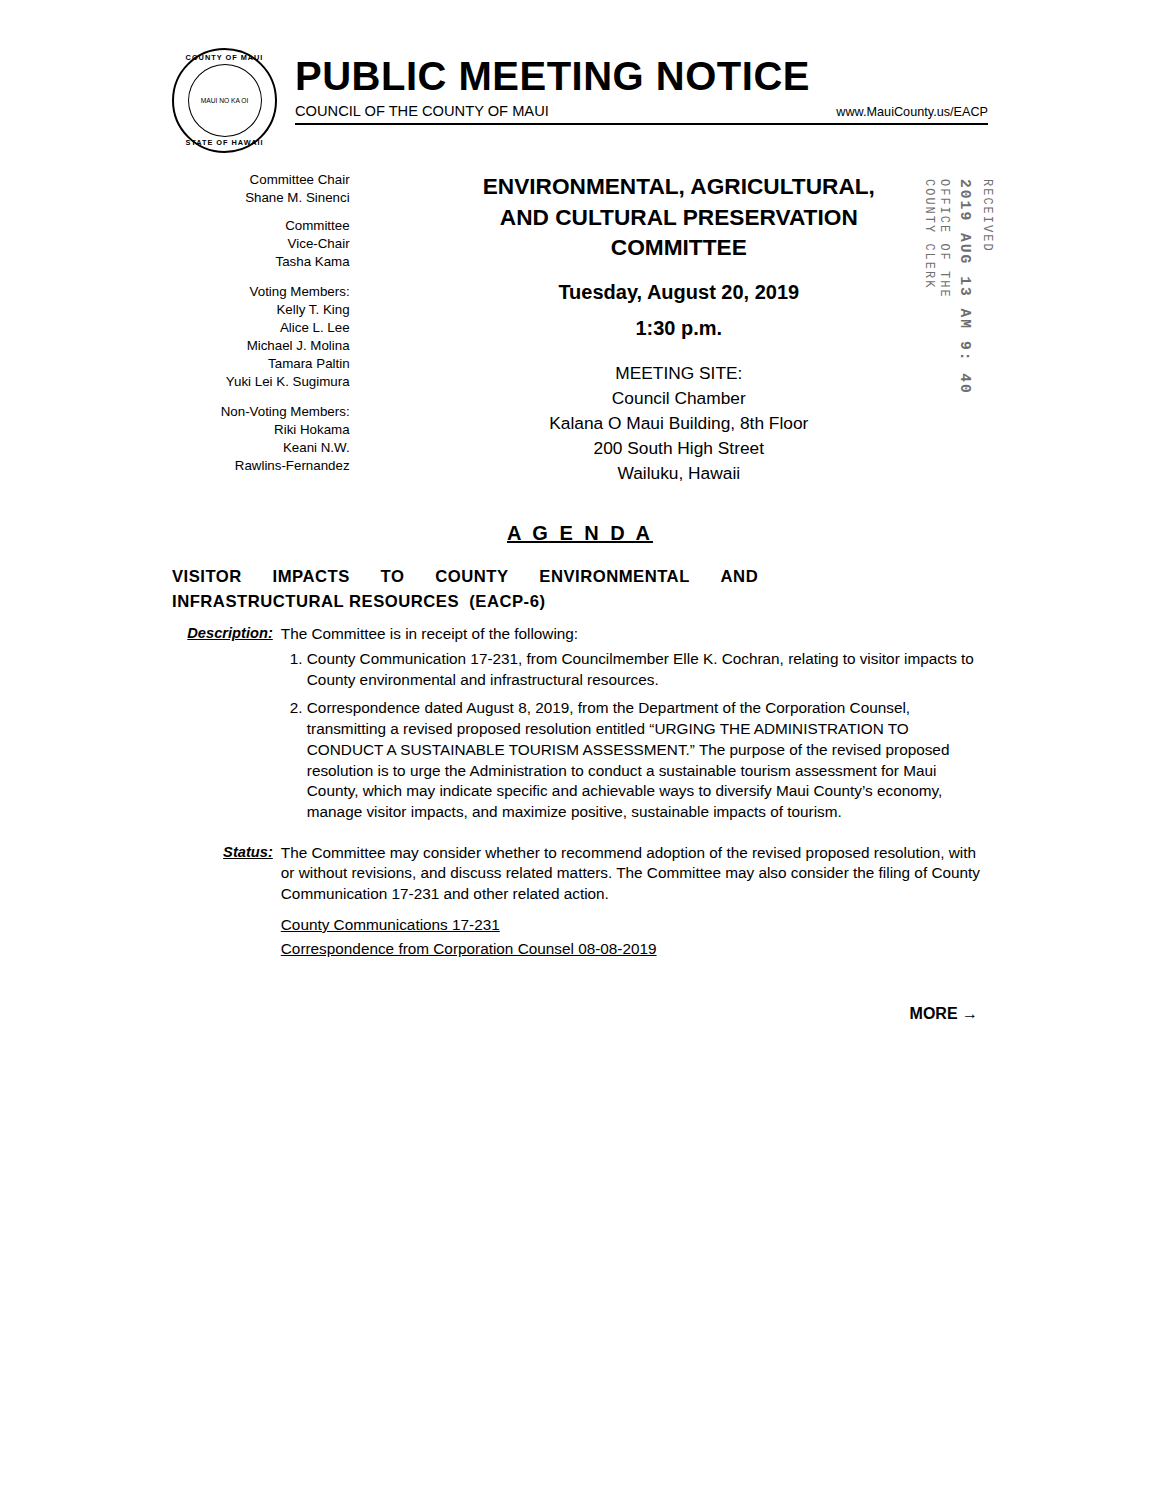COUNTY OF MAUI
MAUI NO KA OI
STATE OF HAWAII
PUBLIC MEETING NOTICE
COUNCIL OF THE COUNTY OF MAUI www.MauiCounty.us/EACP
Committee Chair
Shane M. Sinenci
Committee
Vice-Chair
Tasha Kama
Voting Members:
Kelly T. King
Alice L. Lee
Michael J. Molina
Tamara Paltin
Yuki Lei K. Sugimura
Non-Voting Members:
Riki Hokama
Keani N.W.
Rawlins-Fernandez
OFFICE OF THE
COUNTY CLERK 2019 AUG 13 AM 9: 40 RECEIVED
ENVIRONMENTAL, AGRICULTURAL,
AND CULTURAL PRESERVATION
COMMITTEE
Tuesday, August 20, 2019
1:30 p.m.
MEETING SITE:
Council Chamber
Kalana O Maui Building, 8th Floor
200 South High Street
Wailuku, Hawaii
A G E N D A
VISITOR IMPACTS TO COUNTY ENVIRONMENTAL AND
INFRASTRUCTURAL RESOURCES (EACP-6)
Description:
The Committee is in receipt of the following:
County Communication 17-231, from Councilmember Elle K. Cochran, relating to visitor impacts to County environmental and infrastructural resources.
Correspondence dated August 8, 2019, from the Department of the Corporation Counsel, transmitting a revised proposed resolution entitled “URGING THE ADMINISTRATION TO CONDUCT A SUSTAINABLE TOURISM ASSESSMENT.” The purpose of the revised proposed resolution is to urge the Administration to conduct a sustainable tourism assessment for Maui County, which may indicate specific and achievable ways to diversify Maui County’s economy, manage visitor impacts, and maximize positive, sustainable impacts of tourism.
Status:
The Committee may consider whether to recommend adoption of the revised proposed resolution, with or without revisions, and discuss related matters. The Committee may also consider the filing of County Communication 17-231 and other related action.
County Communications 17-231
Correspondence from Corporation Counsel 08-08-2019
MORE →